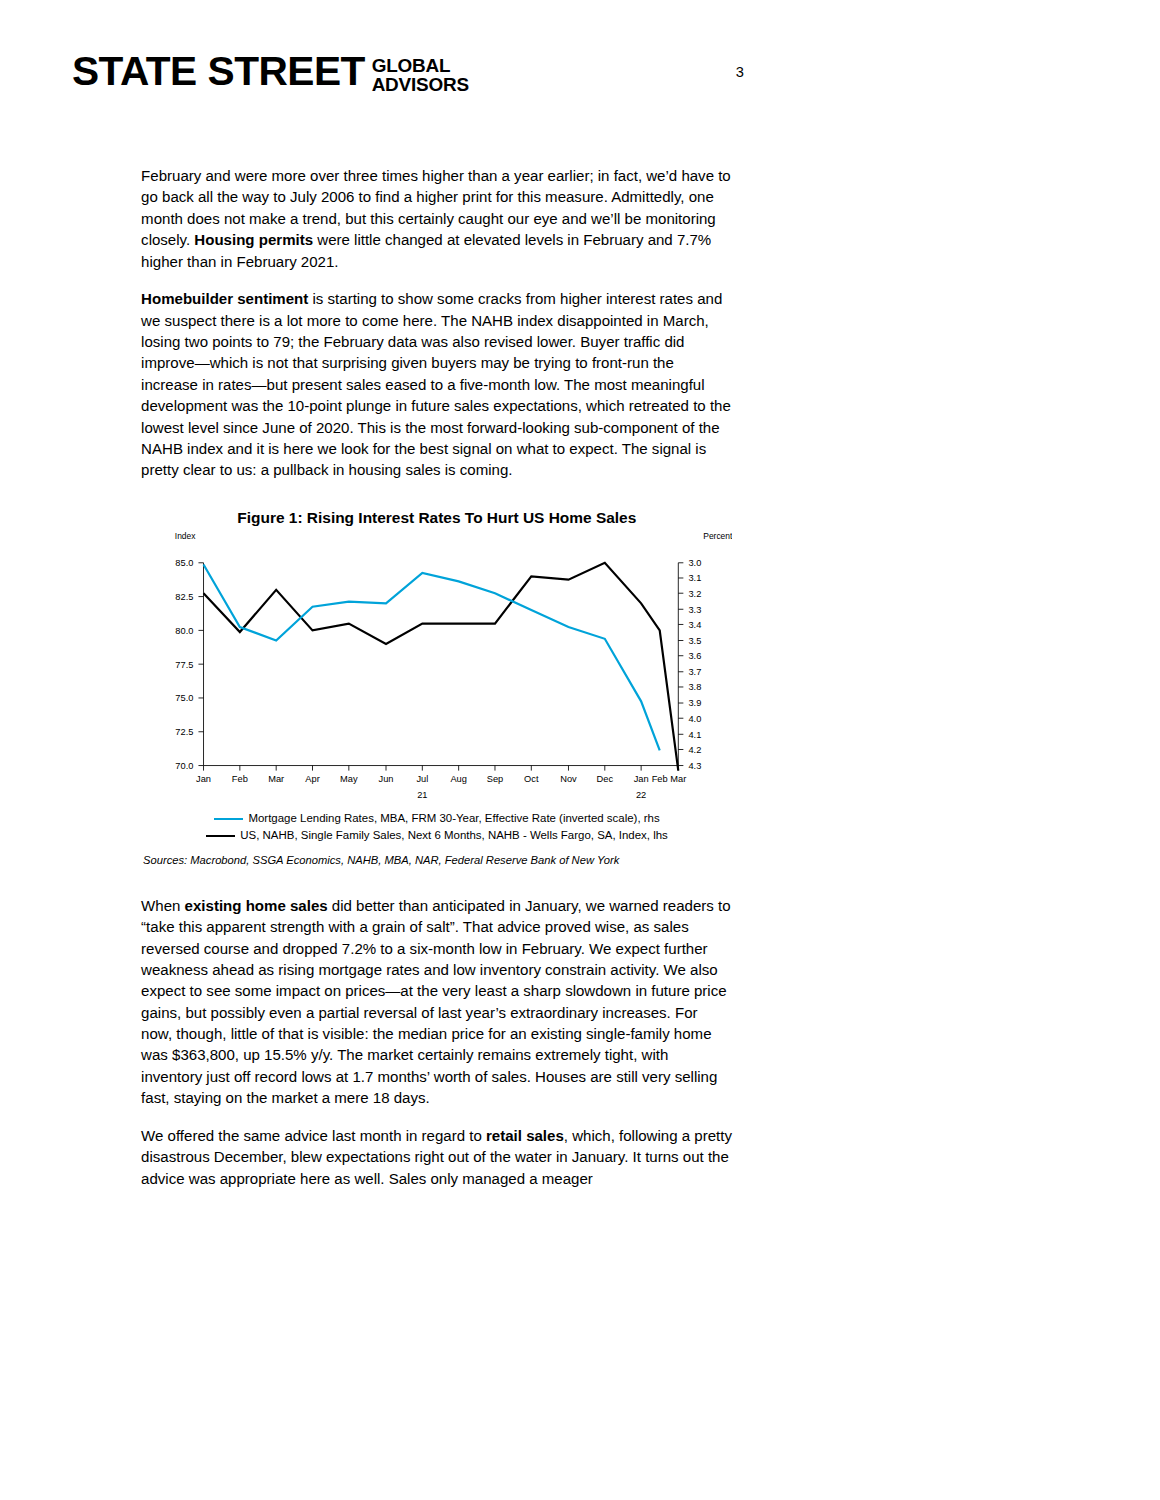STATE STREET GLOBAL
ADVISORS
3
February and were more over three times higher than a year earlier; in fact, we’d have to go back all the way to July 2006 to find a higher print for this measure. Admittedly, one month does not make a trend, but this certainly caught our eye and we’ll be monitoring closely. Housing permits were little changed at elevated levels in February and 7.7% higher than in February 2021.
Homebuilder sentiment is starting to show some cracks from higher interest rates and we suspect there is a lot more to come here. The NAHB index disappointed in March, losing two points to 79; the February data was also revised lower. Buyer traffic did improve—which is not that surprising given buyers may be trying to front-run the increase in rates—but present sales eased to a five-month low. The most meaningful development was the 10-point plunge in future sales expectations, which retreated to the lowest level since June of 2020. This is the most forward-looking sub-component of the NAHB index and it is here we look for the best signal on what to expect. The signal is pretty clear to us: a pullback in housing sales is coming.
Figure 1: Rising Interest Rates To Hurt US Home Sales
Index Percent 85.0 82.5 80.0 77.5 75.0 72.5 70.0 3.0 3.1 3.2 3.3 3.4 3.5 3.6 3.7 3.8 3.9 4.0 4.1 4.2 4.3 Jan Feb Mar Apr May Jun Jul Aug Sep Oct Nov Dec Jan Mar 21 22 Feb
Mortgage Lending Rates, MBA, FRM 30-Year, Effective Rate (inverted scale), rhs
US, NAHB, Single Family Sales, Next 6 Months, NAHB - Wells Fargo, SA, Index, lhs
Sources: Macrobond, SSGA Economics, NAHB, MBA, NAR, Federal Reserve Bank of New York
When existing home sales did better than anticipated in January, we warned readers to “take this apparent strength with a grain of salt”. That advice proved wise, as sales reversed course and dropped 7.2% to a six-month low in February. We expect further weakness ahead as rising mortgage rates and low inventory constrain activity. We also expect to see some impact on prices—at the very least a sharp slowdown in future price gains, but possibly even a partial reversal of last year’s extraordinary increases. For now, though, little of that is visible: the median price for an existing single-family home was $363,800, up 15.5% y/y. The market certainly remains extremely tight, with inventory just off record lows at 1.7 months’ worth of sales. Houses are still very selling fast, staying on the market a mere 18 days.
We offered the same advice last month in regard to retail sales, which, following a pretty disastrous December, blew expectations right out of the water in January. It turns out the advice was appropriate here as well. Sales only managed a meager